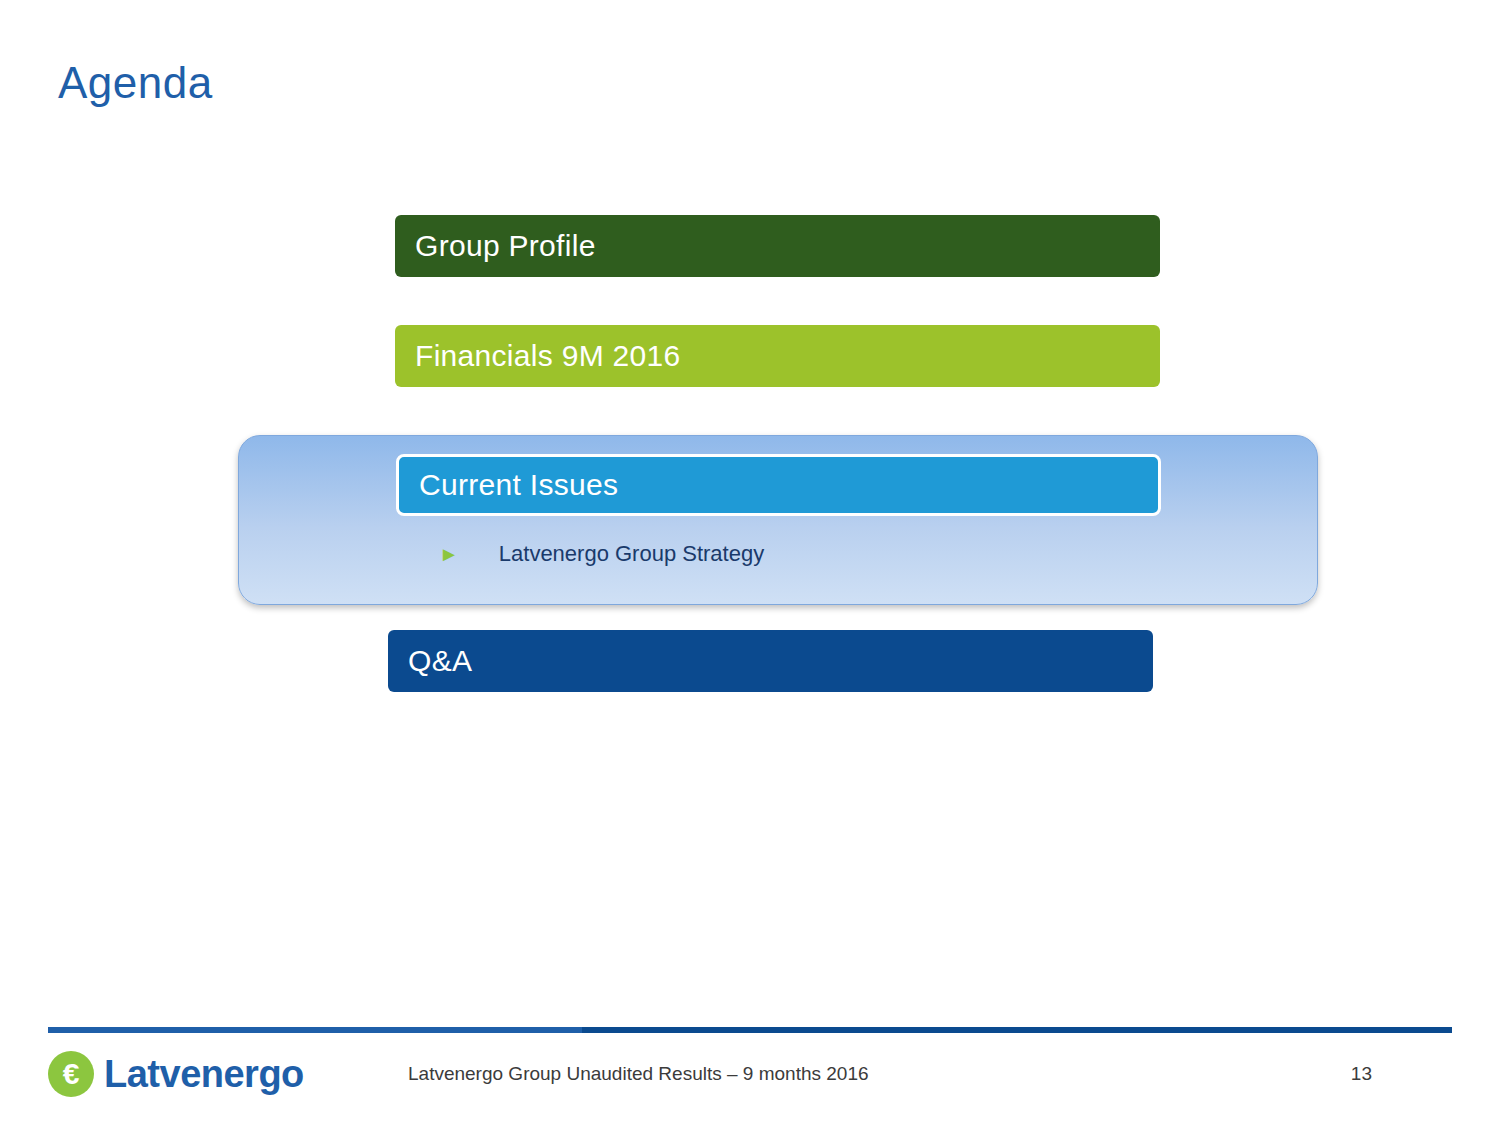Agenda
Group Profile
Financials 9M 2016
Current Issues
►Latvenergo Group Strategy
Q&A
€
Latvenergo
Latvenergo Group Unaudited Results – 9 months 2016
13